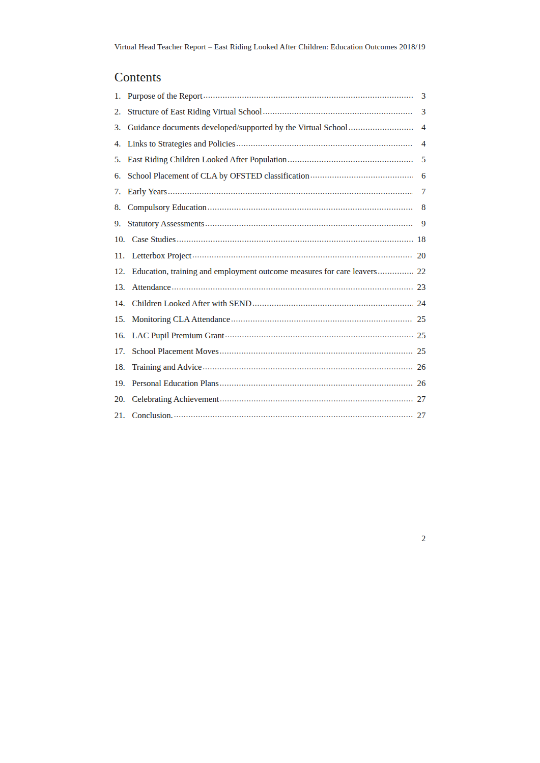Virtual Head Teacher Report – East Riding Looked After Children: Education Outcomes 2018/19
Contents
1. Purpose of the Report .................................................................................................................. 3
2. Structure of East Riding Virtual School ....................................................................................... 3
3. Guidance documents developed/supported by the Virtual School ........................................... 4
4. Links to Strategies and Policies ................................................................................................. 4
5. East Riding Children Looked After Population ............................................................................. 5
6. School Placement of CLA by OFSTED classification ................................................................ 6
7. Early Years ................................................................................................................................. 7
8. Compulsory Education ......................................................................................................... 8
9. Statutory Assessments .......................................................................................................... 9
10. Case Studies ............................................................................................................................. 18
11. Letterbox Project .................................................................................................................... 20
12. Education, training and employment outcome measures for care leavers ............................... 22
13. Attendance ............................................................................................................................... 23
14. Children Looked After with SEND ................................................................................................. 24
15. Monitoring CLA Attendance ......................................................................................................... 25
16. LAC Pupil Premium Grant ............................................................................................................. 25
17. School Placement Moves ................................................................................................................ 25
18. Training and Advice ....................................................................................................................... 26
19. Personal Education Plans ................................................................................................................ 26
20. Celebrating Achievement ............................................................................................................... 27
21. Conclusion. .............................................................................................................................. 27
2